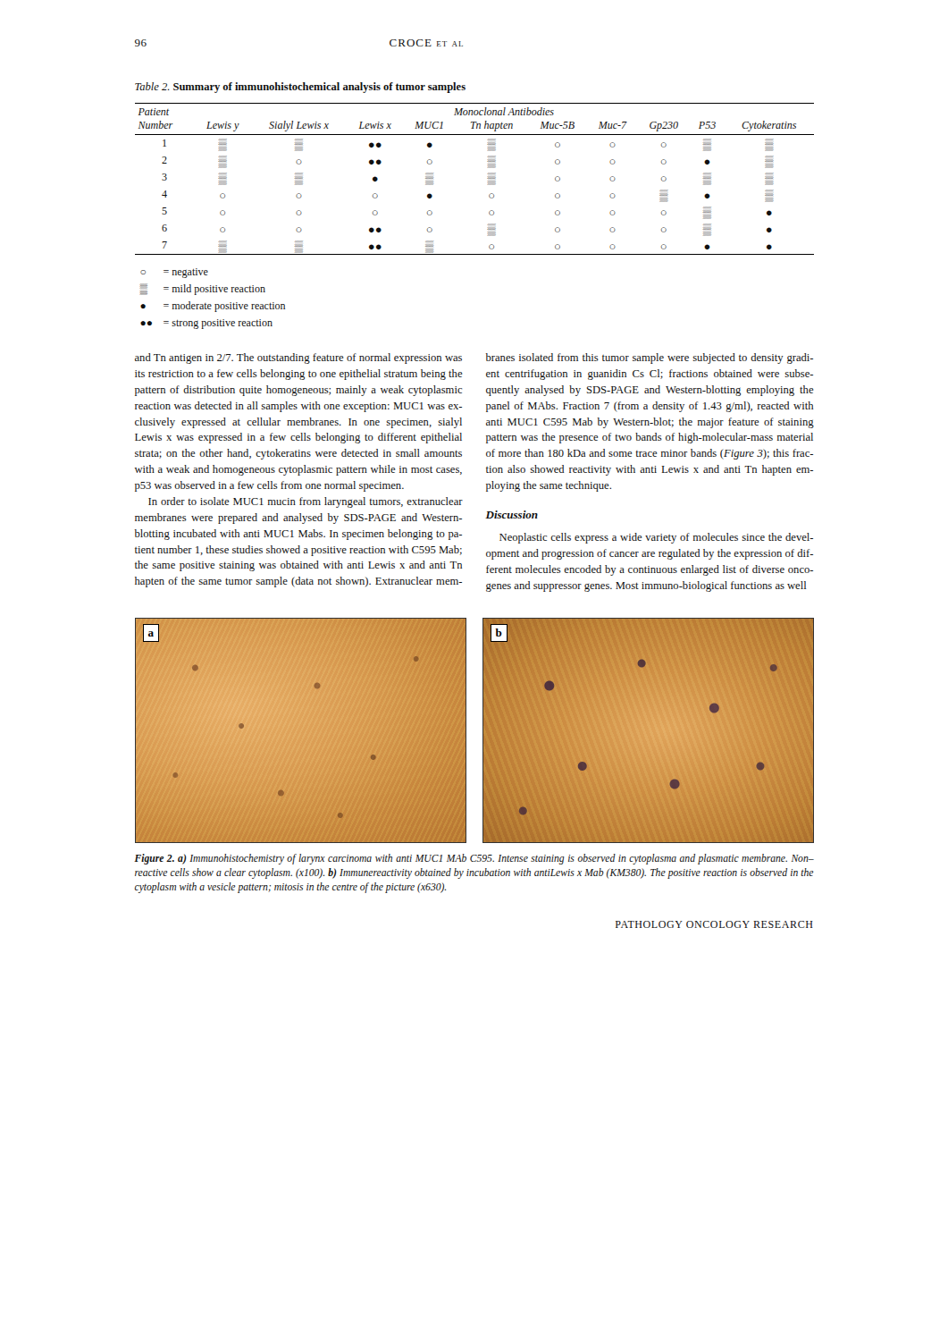96 CROCE et al
Table 2. Summary of immunohistochemical analysis of tumor samples
| Patient | Monoclonal Antibodies |
| --- | --- |
| Number | Lewis y | Sialyl Lewis x | Lewis x | MUC1 | Tn hapten | Muc-5B | Muc-7 | Gp230 | P53 | Cytokeratins |
| 1 | ▒ | ▒ | ●● | ● | ▒ | ○ | ○ | ○ | ▒ | ▒ |
| 2 | ▒ | ○ | ●● | ○ | ▒ | ○ | ○ | ○ | ● | ▒ |
| 3 | ▒ | ▒ | ● | ▒ | ▒ | ○ | ○ | ○ | ▒ | ▒ |
| 4 | ○ | ○ | ○ | ● | ○ | ○ | ○ | ▒ | ● | ▒ |
| 5 | ○ | ○ | ○ | ○ | ○ | ○ | ○ | ○ | ▒ | ● |
| 6 | ○ | ○ | ●● | ○ | ▒ | ○ | ○ | ○ | ▒ | ● |
| 7 | ▒ | ▒ | ●● | ▒ | ○ | ○ | ○ | ○ | ● | ● |
○= negative
▒= mild positive reaction
●= moderate positive reaction
●●= strong positive reaction
and Tn antigen in 2/7. The outstanding feature of normal expression was its restriction to a few cells belonging to one epithelial stratum being the pattern of distribution quite homogeneous; mainly a weak cytoplasmic reaction was detected in all samples with one exception: MUC1 was exclusively expressed at cellular membranes. In one specimen, sialyl Lewis x was expressed in a few cells belonging to different epithelial strata; on the other hand, cytokeratins were detected in small amounts with a weak and homogeneous cytoplasmic pattern while in most cases, p53 was observed in a few cells from one normal specimen.
In order to isolate MUC1 mucin from laryngeal tumors, extranuclear membranes were prepared and analysed by SDS-PAGE and Western-blotting incubated with anti MUC1 Mabs. In specimen belonging to patient number 1, these studies showed a positive reaction with C595 Mab; the same positive staining was obtained with anti Lewis x and anti Tn hapten of the same tumor sample (data not shown). Extranuclear membranes isolated from this tumor sample were subjected to density gradient centrifugation in guanidin Cs Cl; fractions obtained were subsequently analysed by SDS-PAGE and Western-blotting employing the panel of MAbs. Fraction 7 (from a density of 1.43 g/ml), reacted with anti MUC1 C595 Mab by Western-blot; the major feature of staining pattern was the presence of two bands of high-molecular-mass material of more than 180 kDa and some trace minor bands (Figure 3); this fraction also showed reactivity with anti Lewis x and anti Tn hapten employing the same technique.
Discussion
Neoplastic cells express a wide variety of molecules since the development and progression of cancer are regulated by the expression of different molecules encoded by a continuous enlarged list of diverse oncogenes and suppressor genes. Most immuno-biological functions as well
a
b
Figure 2. a) Immunohistochemistry of larynx carcinoma with anti MUC1 MAb C595. Intense staining is observed in cytoplasma and plasmatic membrane. Non–reactive cells show a clear cytoplasm. (x100). b) Immunereactivity obtained by incubation with antiLewis x Mab (KM380). The positive reaction is observed in the cytoplasm with a vesicle pattern; mitosis in the centre of the picture (x630).
PATHOLOGY ONCOLOGY RESEARCH